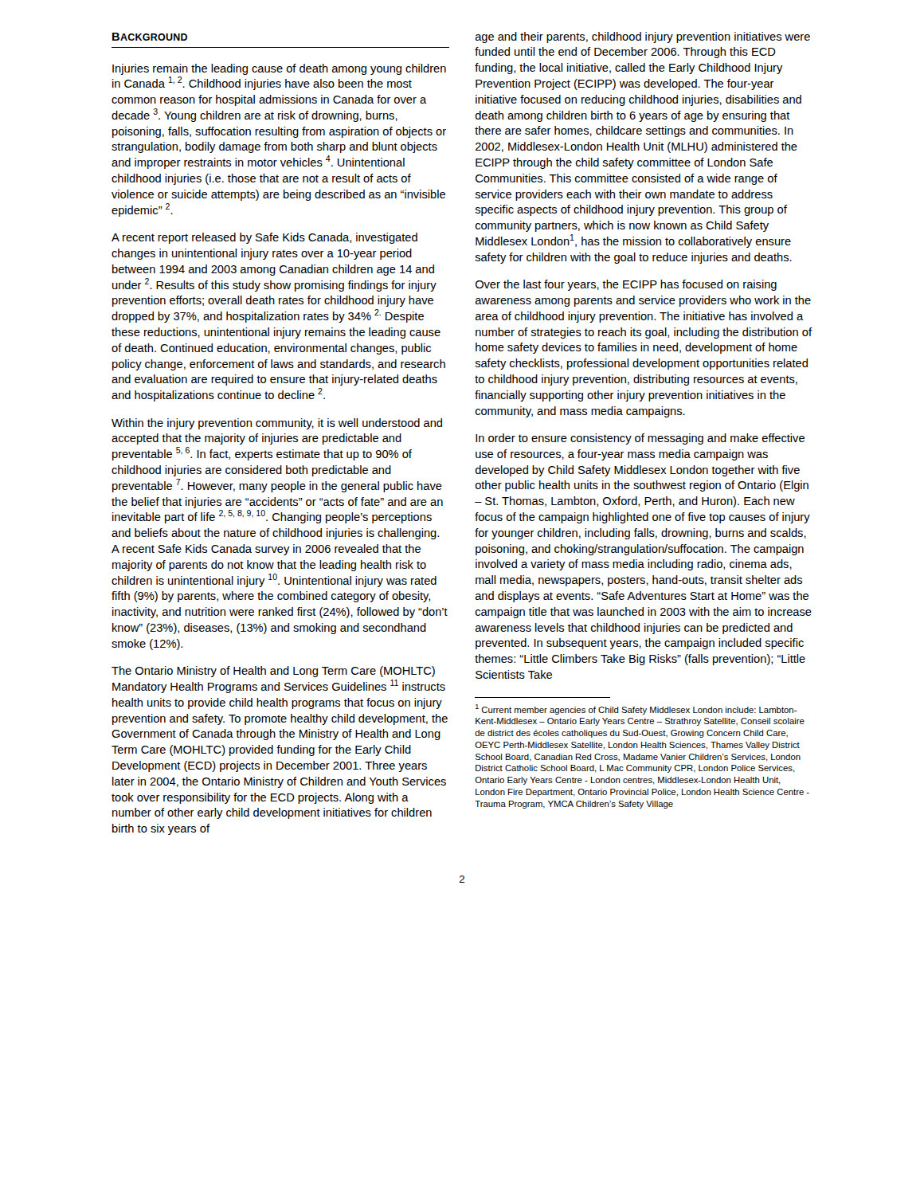BACKGROUND
Injuries remain the leading cause of death among young children in Canada 1, 2. Childhood injuries have also been the most common reason for hospital admissions in Canada for over a decade 3. Young children are at risk of drowning, burns, poisoning, falls, suffocation resulting from aspiration of objects or strangulation, bodily damage from both sharp and blunt objects and improper restraints in motor vehicles 4. Unintentional childhood injuries (i.e. those that are not a result of acts of violence or suicide attempts) are being described as an “invisible epidemic” 2.
A recent report released by Safe Kids Canada, investigated changes in unintentional injury rates over a 10-year period between 1994 and 2003 among Canadian children age 14 and under 2. Results of this study show promising findings for injury prevention efforts; overall death rates for childhood injury have dropped by 37%, and hospitalization rates by 34% 2. Despite these reductions, unintentional injury remains the leading cause of death. Continued education, environmental changes, public policy change, enforcement of laws and standards, and research and evaluation are required to ensure that injury-related deaths and hospitalizations continue to decline 2.
Within the injury prevention community, it is well understood and accepted that the majority of injuries are predictable and preventable 5, 6. In fact, experts estimate that up to 90% of childhood injuries are considered both predictable and preventable 7. However, many people in the general public have the belief that injuries are “accidents” or “acts of fate” and are an inevitable part of life 2, 5, 8, 9, 10. Changing people’s perceptions and beliefs about the nature of childhood injuries is challenging. A recent Safe Kids Canada survey in 2006 revealed that the majority of parents do not know that the leading health risk to children is unintentional injury 10. Unintentional injury was rated fifth (9%) by parents, where the combined category of obesity, inactivity, and nutrition were ranked first (24%), followed by “don’t know” (23%), diseases, (13%) and smoking and secondhand smoke (12%).
The Ontario Ministry of Health and Long Term Care (MOHLTC) Mandatory Health Programs and Services Guidelines 11 instructs health units to provide child health programs that focus on injury prevention and safety. To promote healthy child development, the Government of Canada through the Ministry of Health and Long Term Care (MOHLTC) provided funding for the Early Child Development (ECD) projects in December 2001. Three years later in 2004, the Ontario Ministry of Children and Youth Services took over responsibility for the ECD projects. Along with a number of other early child development initiatives for children birth to six years of
age and their parents, childhood injury prevention initiatives were funded until the end of December 2006. Through this ECD funding, the local initiative, called the Early Childhood Injury Prevention Project (ECIPP) was developed. The four-year initiative focused on reducing childhood injuries, disabilities and death among children birth to 6 years of age by ensuring that there are safer homes, childcare settings and communities. In 2002, Middlesex-London Health Unit (MLHU) administered the ECIPP through the child safety committee of London Safe Communities. This committee consisted of a wide range of service providers each with their own mandate to address specific aspects of childhood injury prevention. This group of community partners, which is now known as Child Safety Middlesex London1, has the mission to collaboratively ensure safety for children with the goal to reduce injuries and deaths.
Over the last four years, the ECIPP has focused on raising awareness among parents and service providers who work in the area of childhood injury prevention. The initiative has involved a number of strategies to reach its goal, including the distribution of home safety devices to families in need, development of home safety checklists, professional development opportunities related to childhood injury prevention, distributing resources at events, financially supporting other injury prevention initiatives in the community, and mass media campaigns.
In order to ensure consistency of messaging and make effective use of resources, a four-year mass media campaign was developed by Child Safety Middlesex London together with five other public health units in the southwest region of Ontario (Elgin – St. Thomas, Lambton, Oxford, Perth, and Huron). Each new focus of the campaign highlighted one of five top causes of injury for younger children, including falls, drowning, burns and scalds, poisoning, and choking/strangulation/suffocation. The campaign involved a variety of mass media including radio, cinema ads, mall media, newspapers, posters, hand-outs, transit shelter ads and displays at events. “Safe Adventures Start at Home” was the campaign title that was launched in 2003 with the aim to increase awareness levels that childhood injuries can be predicted and prevented. In subsequent years, the campaign included specific themes: “Little Climbers Take Big Risks” (falls prevention); “Little Scientists Take
1 Current member agencies of Child Safety Middlesex London include: Lambton-Kent-Middlesex – Ontario Early Years Centre – Strathroy Satellite, Conseil scolaire de district des écoles catholiques du Sud-Ouest, Growing Concern Child Care, OEYC Perth-Middlesex Satellite, London Health Sciences, Thames Valley District School Board, Canadian Red Cross, Madame Vanier Children’s Services, London District Catholic School Board, L Mac Community CPR, London Police Services, Ontario Early Years Centre - London centres, Middlesex-London Health Unit, London Fire Department, Ontario Provincial Police, London Health Science Centre - Trauma Program, YMCA Children’s Safety Village
2